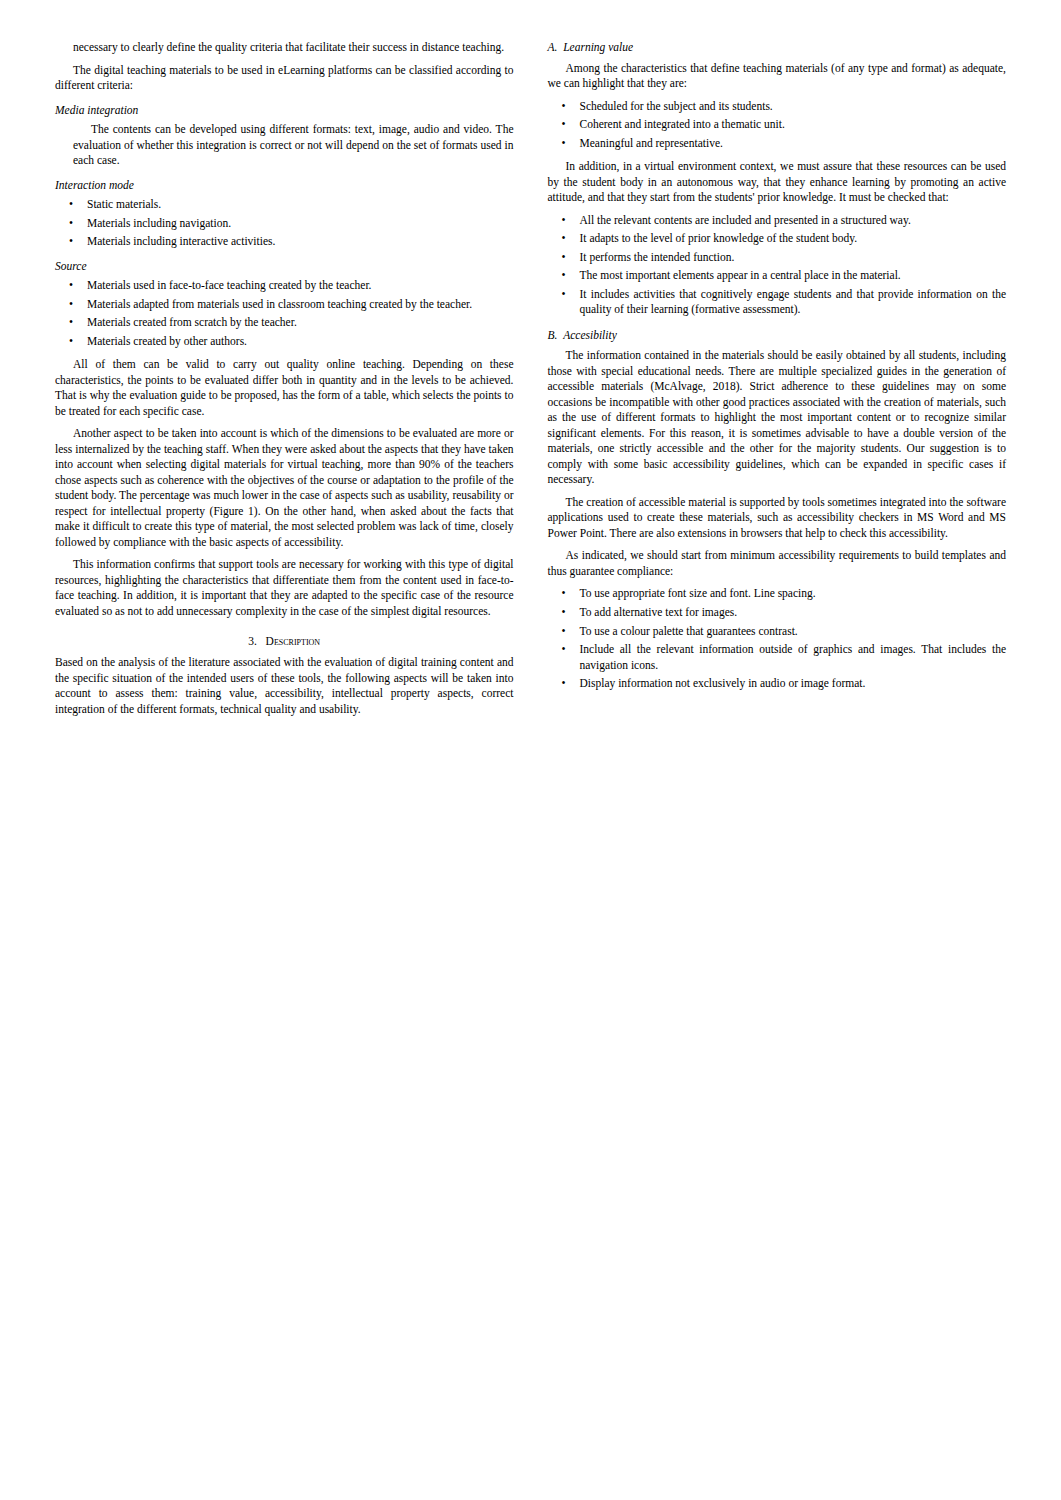necessary to clearly define the quality criteria that facilitate their success in distance teaching.
The digital teaching materials to be used in eLearning platforms can be classified according to different criteria:
Media integration
The contents can be developed using different formats: text, image, audio and video. The evaluation of whether this integration is correct or not will depend on the set of formats used in each case.
Interaction mode
Static materials.
Materials including navigation.
Materials including interactive activities.
Source
Materials used in face-to-face teaching created by the teacher.
Materials adapted from materials used in classroom teaching created by the teacher.
Materials created from scratch by the teacher.
Materials created by other authors.
All of them can be valid to carry out quality online teaching. Depending on these characteristics, the points to be evaluated differ both in quantity and in the levels to be achieved. That is why the evaluation guide to be proposed, has the form of a table, which selects the points to be treated for each specific case.
Another aspect to be taken into account is which of the dimensions to be evaluated are more or less internalized by the teaching staff. When they were asked about the aspects that they have taken into account when selecting digital materials for virtual teaching, more than 90% of the teachers chose aspects such as coherence with the objectives of the course or adaptation to the profile of the student body. The percentage was much lower in the case of aspects such as usability, reusability or respect for intellectual property (Figure 1). On the other hand, when asked about the facts that make it difficult to create this type of material, the most selected problem was lack of time, closely followed by compliance with the basic aspects of accessibility.
This information confirms that support tools are necessary for working with this type of digital resources, highlighting the characteristics that differentiate them from the content used in face-to-face teaching. In addition, it is important that they are adapted to the specific case of the resource evaluated so as not to add unnecessary complexity in the case of the simplest digital resources.
3. Description
Based on the analysis of the literature associated with the evaluation of digital training content and the specific situation of the intended users of these tools, the following aspects will be taken into account to assess them: training value, accessibility, intellectual property aspects, correct integration of the different formats, technical quality and usability.
A. Learning value
Among the characteristics that define teaching materials (of any type and format) as adequate, we can highlight that they are:
Scheduled for the subject and its students.
Coherent and integrated into a thematic unit.
Meaningful and representative.
In addition, in a virtual environment context, we must assure that these resources can be used by the student body in an autonomous way, that they enhance learning by promoting an active attitude, and that they start from the students' prior knowledge. It must be checked that:
All the relevant contents are included and presented in a structured way.
It adapts to the level of prior knowledge of the student body.
It performs the intended function.
The most important elements appear in a central place in the material.
It includes activities that cognitively engage students and that provide information on the quality of their learning (formative assessment).
B. Accesibility
The information contained in the materials should be easily obtained by all students, including those with special educational needs. There are multiple specialized guides in the generation of accessible materials (McAlvage, 2018). Strict adherence to these guidelines may on some occasions be incompatible with other good practices associated with the creation of materials, such as the use of different formats to highlight the most important content or to recognize similar significant elements. For this reason, it is sometimes advisable to have a double version of the materials, one strictly accessible and the other for the majority students. Our suggestion is to comply with some basic accessibility guidelines, which can be expanded in specific cases if necessary.
The creation of accessible material is supported by tools sometimes integrated into the software applications used to create these materials, such as accessibility checkers in MS Word and MS Power Point. There are also extensions in browsers that help to check this accessibility.
As indicated, we should start from minimum accessibility requirements to build templates and thus guarantee compliance:
To use appropriate font size and font. Line spacing.
To add alternative text for images.
To use a colour palette that guarantees contrast.
Include all the relevant information outside of graphics and images. That includes the navigation icons.
Display information not exclusively in audio or image format.